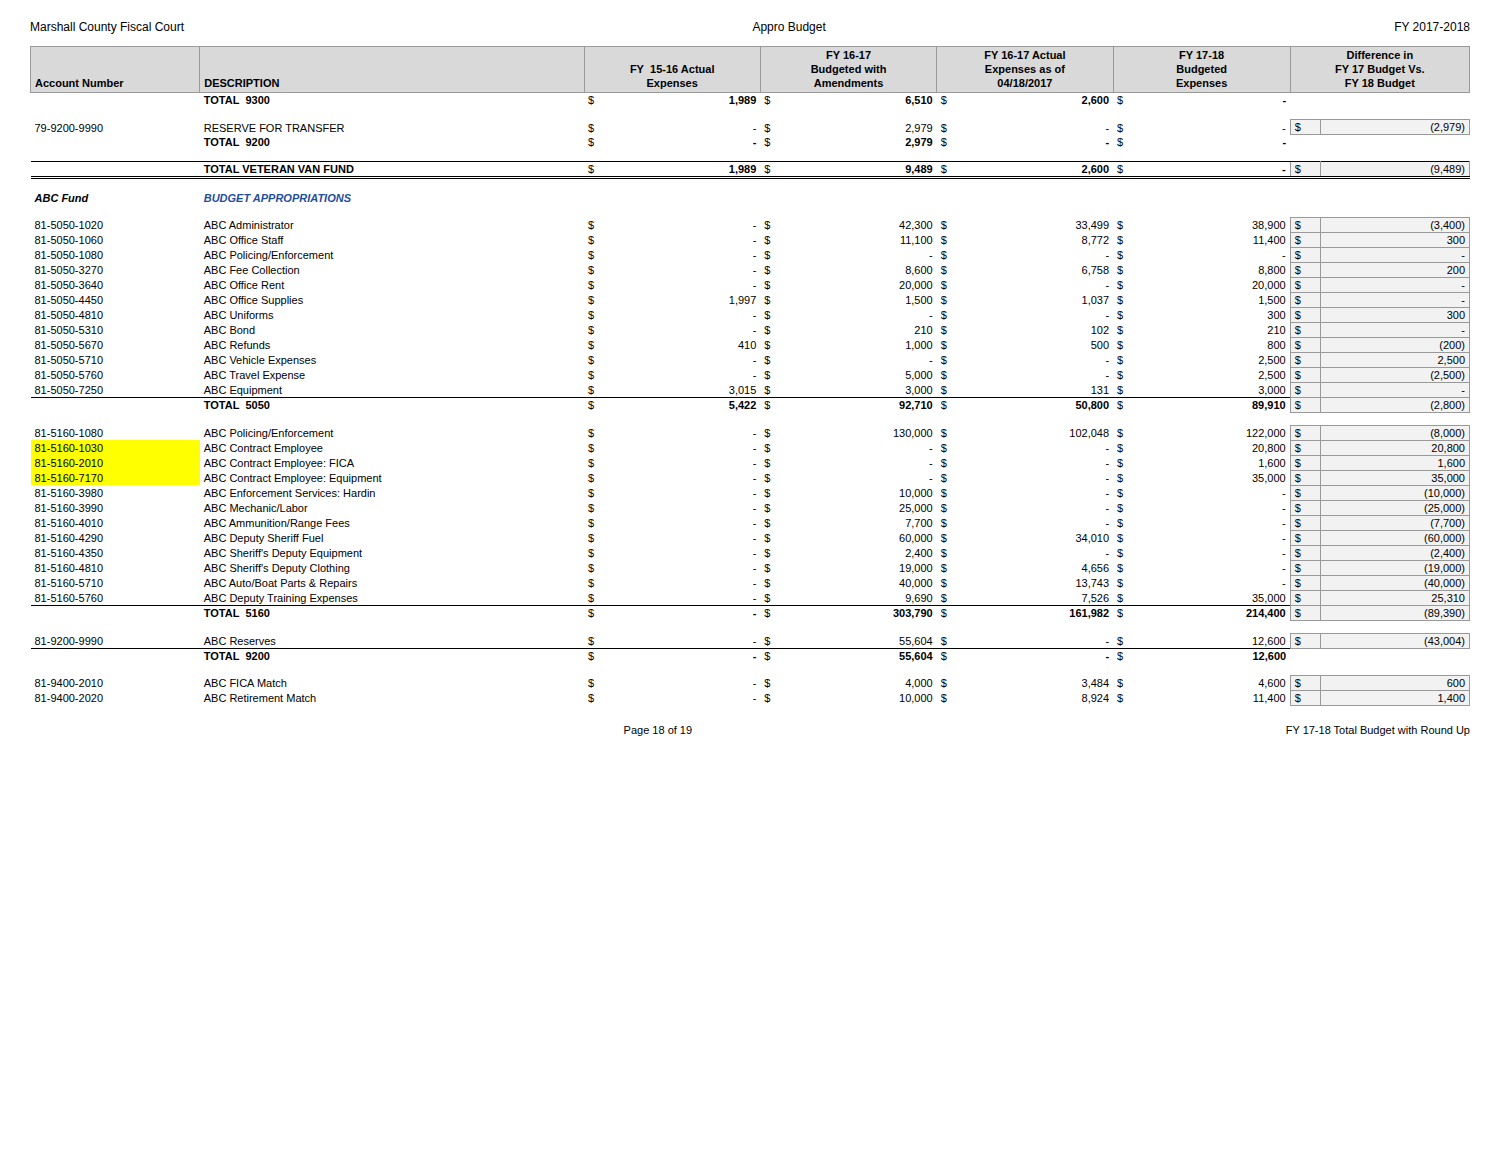Marshall County Fiscal Court
Appro Budget
FY 2017-2018
| Account Number | DESCRIPTION | FY 15-16 Actual Expenses | FY 16-17 Budgeted with Amendments | FY 16-17 Actual Expenses as of 04/18/2017 | FY 17-18 Budgeted Expenses | Difference in FY 17 Budget Vs. FY 18 Budget |
| --- | --- | --- | --- | --- | --- | --- |
| | TOTAL 9300 | $ | 1,989 | $ | 6,510 | $ | 2,600 | $ | - | | |
| 79-9200-9990 | RESERVE FOR TRANSFER | $ | - | $ | 2,979 | $ | - | $ | - | $ | (2,979) |
| | TOTAL 9200 | $ | - | $ | 2,979 | $ | - | $ | - | | |
| | TOTAL VETERAN VAN FUND | $ | 1,989 | $ | 9,489 | $ | 2,600 | $ | - | $ | (9,489) |
| ABC Fund | BUDGET APPROPRIATIONS | | | | | | | | | | |
| 81-5050-1020 | ABC Administrator | $ | - | $ | 42,300 | $ | 33,499 | $ | 38,900 | $ | (3,400) |
| 81-5050-1060 | ABC Office Staff | $ | - | $ | 11,100 | $ | 8,772 | $ | 11,400 | $ | 300 |
| 81-5050-1080 | ABC Policing/Enforcement | $ | - | $ | - | $ | - | $ | - | $ | - |
| 81-5050-3270 | ABC Fee Collection | $ | - | $ | 8,600 | $ | 6,758 | $ | 8,800 | $ | 200 |
| 81-5050-3640 | ABC Office Rent | $ | - | $ | 20,000 | $ | - | $ | 20,000 | $ | - |
| 81-5050-4450 | ABC Office Supplies | $ | 1,997 | $ | 1,500 | $ | 1,037 | $ | 1,500 | $ | - |
| 81-5050-4810 | ABC Uniforms | $ | - | $ | - | $ | - | $ | 300 | $ | 300 |
| 81-5050-5310 | ABC Bond | $ | - | $ | 210 | $ | 102 | $ | 210 | $ | - |
| 81-5050-5670 | ABC Refunds | $ | 410 | $ | 1,000 | $ | 500 | $ | 800 | $ | (200) |
| 81-5050-5710 | ABC Vehicle Expenses | $ | - | $ | - | $ | - | $ | 2,500 | $ | 2,500 |
| 81-5050-5760 | ABC Travel Expense | $ | - | $ | 5,000 | $ | - | $ | 2,500 | $ | (2,500) |
| 81-5050-7250 | ABC Equipment | $ | 3,015 | $ | 3,000 | $ | 131 | $ | 3,000 | $ | - |
| | TOTAL 5050 | $ | 5,422 | $ | 92,710 | $ | 50,800 | $ | 89,910 | $ | (2,800) |
| 81-5160-1080 | ABC Policing/Enforcement | $ | - | $ | 130,000 | $ | 102,048 | $ | 122,000 | $ | (8,000) |
| 81-5160-1030 | ABC Contract Employee | $ | - | $ | - | $ | - | $ | 20,800 | $ | 20,800 |
| 81-5160-2010 | ABC Contract Employee: FICA | $ | - | $ | - | $ | - | $ | 1,600 | $ | 1,600 |
| 81-5160-7170 | ABC Contract Employee: Equipment | $ | - | $ | - | $ | - | $ | 35,000 | $ | 35,000 |
| 81-5160-3980 | ABC Enforcement Services: Hardin | $ | - | $ | 10,000 | $ | - | $ | - | $ | (10,000) |
| 81-5160-3990 | ABC Mechanic/Labor | $ | - | $ | 25,000 | $ | - | $ | - | $ | (25,000) |
| 81-5160-4010 | ABC Ammunition/Range Fees | $ | - | $ | 7,700 | $ | - | $ | - | $ | (7,700) |
| 81-5160-4290 | ABC Deputy Sheriff Fuel | $ | - | $ | 60,000 | $ | 34,010 | $ | - | $ | (60,000) |
| 81-5160-4350 | ABC Sheriff's Deputy Equipment | $ | - | $ | 2,400 | $ | - | $ | - | $ | (2,400) |
| 81-5160-4810 | ABC Sheriff's Deputy Clothing | $ | - | $ | 19,000 | $ | 4,656 | $ | - | $ | (19,000) |
| 81-5160-5710 | ABC Auto/Boat Parts & Repairs | $ | - | $ | 40,000 | $ | 13,743 | $ | - | $ | (40,000) |
| 81-5160-5760 | ABC Deputy Training Expenses | $ | - | $ | 9,690 | $ | 7,526 | $ | 35,000 | $ | 25,310 |
| | TOTAL 5160 | $ | - | $ | 303,790 | $ | 161,982 | $ | 214,400 | $ | (89,390) |
| 81-9200-9990 | ABC Reserves | $ | - | $ | 55,604 | $ | - | $ | 12,600 | $ | (43,004) |
| | TOTAL 9200 | $ | - | $ | 55,604 | $ | - | $ | 12,600 | | |
| 81-9400-2010 | ABC FICA Match | $ | - | $ | 4,000 | $ | 3,484 | $ | 4,600 | $ | 600 |
| 81-9400-2020 | ABC Retirement Match | $ | - | $ | 10,000 | $ | 8,924 | $ | 11,400 | $ | 1,400 |
Page 18 of 19
FY 17-18 Total Budget with Round Up